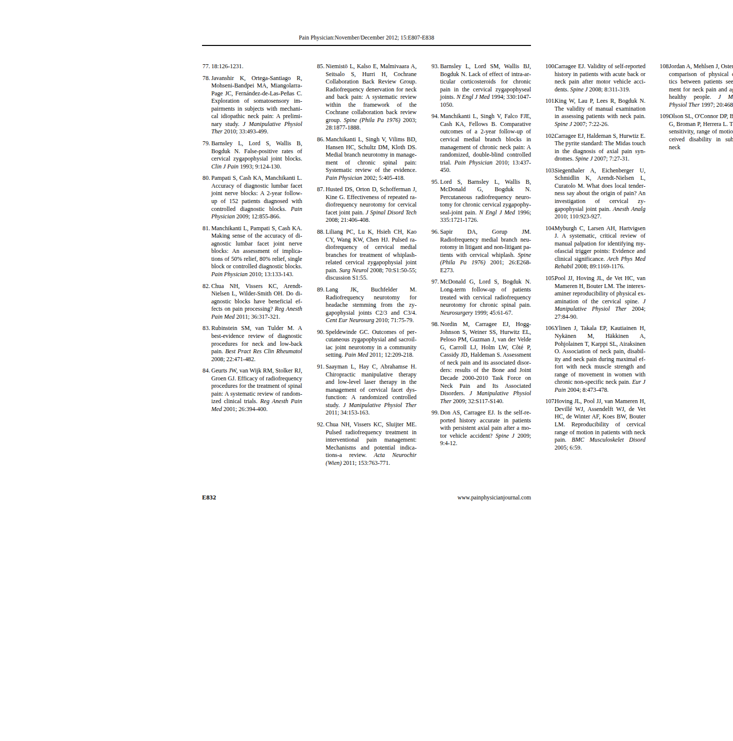Pain Physician:November/December 2012; 15:E807-E838
18:126-1231.
Javanshir K, Ortega-Santiago R, Mohseni-Bandpei MA, Miangolarra-Page JC, Fernández-de-Las-Peñas C. Exploration of somatosensory impairments in subjects with mechanical idiopathic neck pain: A preliminary study. J Manipulative Physiol Ther 2010; 33:493-499.
Barnsley L, Lord S, Wallis B, Bogduk N. False-positive rates of cervical zygapophysial joint blocks. Clin J Pain 1993; 9:124-130.
Pampati S, Cash KA, Manchikanti L. Accuracy of diagnostic lumbar facet joint nerve blocks: A 2-year follow-up of 152 patients diagnosed with controlled diagnostic blocks. Pain Physician 2009; 12:855-866.
Manchikanti L, Pampati S, Cash KA. Making sense of the accuracy of diagnostic lumbar facet joint nerve blocks: An assessment of implications of 50% relief, 80% relief, single block or controlled diagnostic blocks. Pain Physician 2010; 13:133-143.
Chua NH, Vissers KC, Arendt-Nielsen L, Wilder-Smith OH. Do diagnostic blocks have beneficial effects on pain processing? Reg Anesth Pain Med 2011; 36:317-321.
Rubinstein SM, van Tulder M. A best-evidence review of diagnostic procedures for neck and low-back pain. Best Pract Res Clin Rheumatol 2008; 22:471-482.
Geurts JW, van Wijk RM, Stolker RJ, Groen GJ. Efficacy of radiofrequency procedures for the treatment of spinal pain: A systematic review of randomized clinical trials. Reg Anesth Pain Med 2001; 26:394-400.
Niemistö L, Kalso E, Malmivaara A, Seitsalo S, Hurri H, Cochrane Collaboration Back Review Group. Radiofrequency denervation for neck and back pain: A systematic review within the framework of the Cochrane collaboration back review group. Spine (Phila Pa 1976) 2003; 28:1877-1888.
Manchikanti L, Singh V, Vilims BD, Hansen HC, Schultz DM, Kloth DS. Medial branch neurotomy in management of chronic spinal pain: Systematic review of the evidence. Pain Physician 2002; 5:405-418.
Husted DS, Orton D, Schofferman J, Kine G. Effectiveness of repeated radiofrequency neurotomy for cervical facet joint pain. J Spinal Disord Tech 2008; 21:406-408.
Liliang PC, Lu K, Hsieh CH, Kao CY, Wang KW, Chen HJ. Pulsed radiofrequency of cervical medial branches for treatment of whiplash-related cervical zygapophysial joint pain. Surg Neurol 2008; 70:S1:50-55; discussion S1:55.
Lang JK, Buchfelder M. Radiofrequency neurotomy for headache stemming from the zygapophysial joints C2/3 and C3/4. Cent Eur Neurosurg 2010; 71:75-79.
Speldewinde GC. Outcomes of percutaneous zygapophysial and sacroiliac joint neurotomy in a community setting. Pain Med 2011; 12:209-218.
Saayman L, Hay C, Abrahamse H. Chiropractic manipulative therapy and low-level laser therapy in the management of cervical facet dysfunction: A randomized controlled study. J Manipulative Physiol Ther 2011; 34:153-163.
Chua NH, Vissers KC, Sluijter ME. Pulsed radiofrequency treatment in interventional pain management: Mechanisms and potential indications-a review. Acta Neurochir (Wien) 2011; 153:763-771.
Barnsley L, Lord SM, Wallis BJ, Bogduk N. Lack of effect of intra-articular corticosteroids for chronic pain in the cervical zygapophyseal joints. N Engl J Med 1994; 330:1047-1050.
Manchikanti L, Singh V, Falco FJE, Cash KA, Fellows B. Comparative outcomes of a 2-year follow-up of cervical medial branch blocks in management of chronic neck pain: A randomized, double-blind controlled trial. Pain Physician 2010; 13:437-450.
Lord S, Barnsley L, Wallis B, McDonald G, Bogduk N. Percutaneous radiofrequency neurotomy for chronic cervical zygapophyseal-joint pain. N Engl J Med 1996; 335:1721-1726.
Sapir DA, Gorup JM. Radiofrequency medial branch neurotomy in litigant and non-litigant patients with cervical whiplash. Spine (Phila Pa 1976) 2001; 26:E268-E273.
McDonald G, Lord S, Bogduk N. Long-term follow-up of patients treated with cervical radiofrequency neurotomy for chronic spinal pain. Neurosurgery 1999; 45:61-67.
Nordin M, Carragee EJ, Hogg-Johnson S, Weiner SS, Hurwitz EL, Peloso PM, Guzman J, van der Velde G, Carroll LJ, Holm LW, Côté P, Cassidy JD, Haldeman S. Assessment of neck pain and its associated disorders: results of the Bone and Joint Decade 2000-2010 Task Force on Neck Pain and Its Associated Disorders. J Manipulative Physiol Ther 2009; 32:S117-S140.
Don AS, Carragee EJ. Is the self-reported history accurate in patients with persistent axial pain after a motor vehicle accident? Spine J 2009; 9:4-12.
Carragee EJ. Validity of self-reported history in patients with acute back or neck pain after motor vehicle accidents. Spine J 2008; 8:311-319.
King W, Lau P, Lees R, Bogduk N. The validity of manual examination in assessing patients with neck pain. Spine J 2007; 7:22-26.
Carragee EJ, Haldeman S, Hurwtiz E. The pyrite standard: The Midas touch in the diagnosis of axial pain syndromes. Spine J 2007; 7:27-31.
Siegenthaler A, Eichenberger U, Schmidlin K, Arendt-Nielsen L, Curatolo M. What does local tenderness say about the origin of pain? An investigation of cervical zygapophysial joint pain. Anesth Analg 2010; 110:923-927.
Myburgh C, Larsen AH, Hartvigsen J. A systematic, critical review of manual palpation for identifying myofascial trigger points: Evidence and clinical significance. Arch Phys Med Rehabil 2008; 89:1169-1176.
Pool JJ, Hoving JL, de Vet HC, van Mameren H, Bouter LM. The interexaminer reproducibility of physical examination of the cervical spine. J Manipulative Physiol Ther 2004; 27:84-90.
Ylinen J, Takala EP, Kautiainen H, Nykänen M, Häkkinen A, Pohjolainen T, Karppi SL, Airaksinen O. Association of neck pain, disability and neck pain during maximal effort with neck muscle strength and range of movement in women with chronic non-specific neck pain. Eur J Pain 2004; 8:473-478.
Hoving JL, Pool JJ, van Mameren H, Devillé WJ, Assendelft WJ, de Vet HC, de Winter AF, Koes BW, Bouter LM. Reproducibility of cervical range of motion in patients with neck pain. BMC Musculoskelet Disord 2005; 6:59.
Jordan A, Mehlsen J, Ostergaard K. A comparison of physical characteristics between patients seeking treatment for neck pain and age-matched healthy people. J Manipulative Physiol Ther 1997; 20:468-475.
Olson SL, O'Connor DP, Birmingham G, Broman P, Herrera L. Tender point sensitivity, range of motion, and perceived disability in subjects with neck
E832
www.painphysicianjournal.com